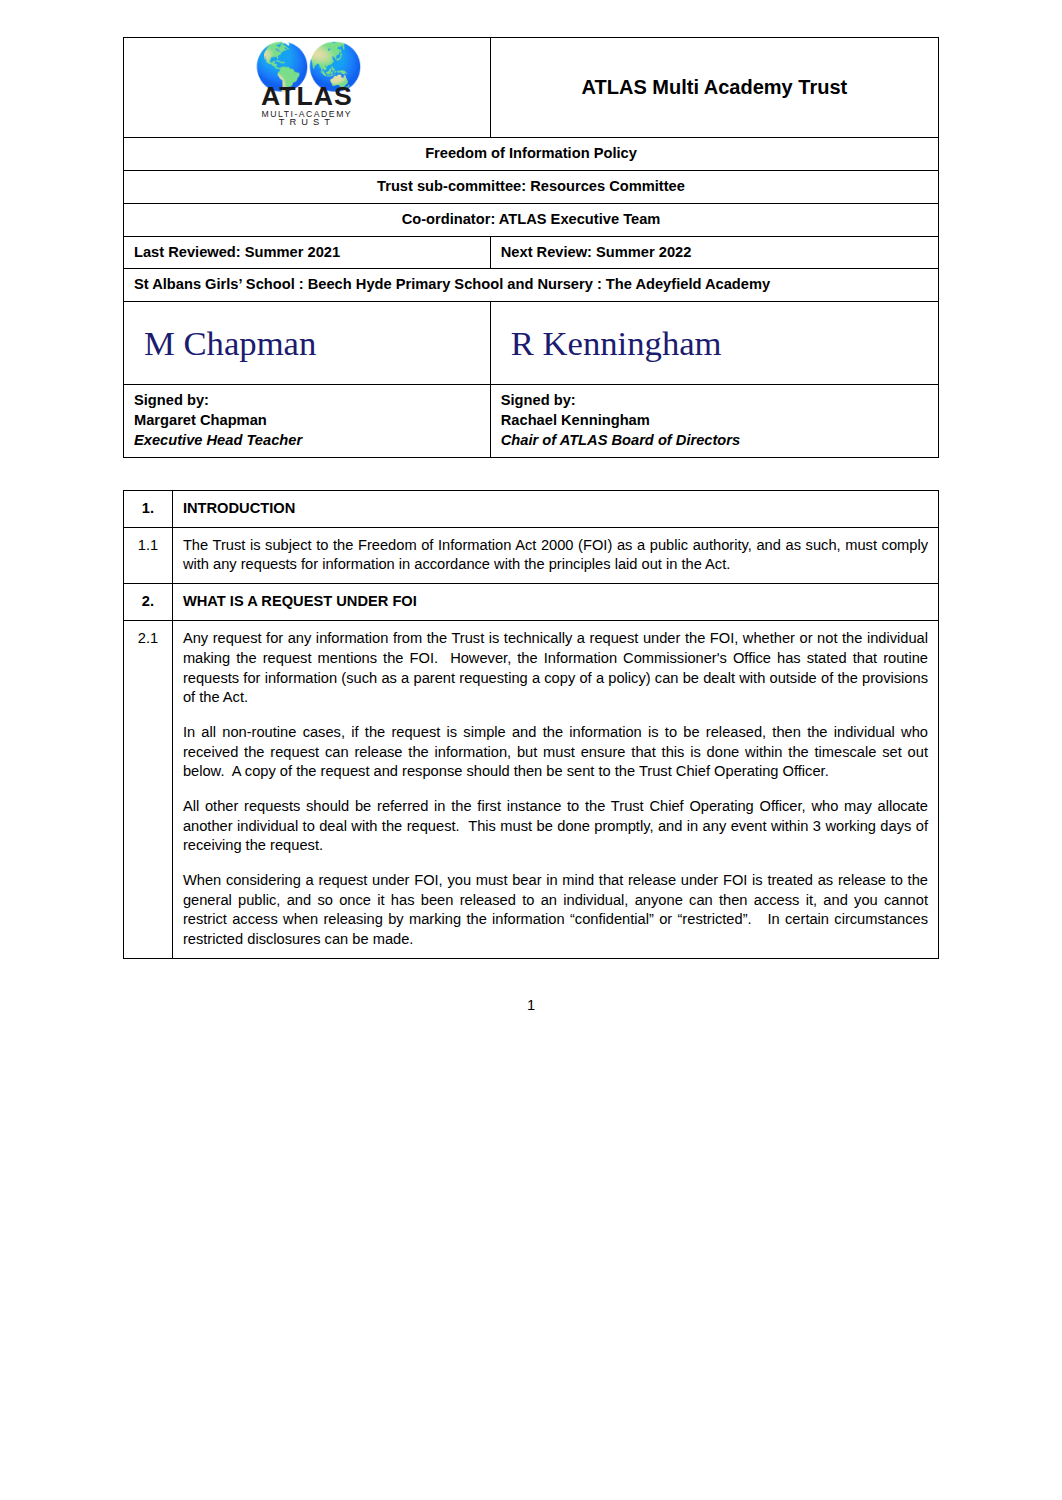| 🌎🌏 ATLAS MULTI-ACADEMY TRUST | ATLAS Multi Academy Trust |
| Freedom of Information Policy |
| Trust sub-committee: Resources Committee |
| Co-ordinator: ATLAS Executive Team |
| Last Reviewed: Summer 2021 | Next Review: Summer 2022 |
| St Albans Girls’ School : Beech Hyde Primary School and Nursery : The Adeyfield Academy |
| M Chapman | R Kenningham |
| Signed by: Margaret Chapman Executive Head Teacher | Signed by: Rachael Kenningham Chair of ATLAS Board of Directors |
| 1. | INTRODUCTION |
| 1.1 | The Trust is subject to the Freedom of Information Act 2000 (FOI) as a public authority, and as such, must comply with any requests for information in accordance with the principles laid out in the Act. |
| 2. | WHAT IS A REQUEST UNDER FOI |
| 2.1 | Any request for any information from the Trust is technically a request under the FOI, whether or not the individual making the request mentions the FOI. However, the Information Commissioner's Office has stated that routine requests for information (such as a parent requesting a copy of a policy) can be dealt with outside of the provisions of the Act. In all non-routine cases, if the request is simple and the information is to be released, then the individual who received the request can release the information, but must ensure that this is done within the timescale set out below. A copy of the request and response should then be sent to the Trust Chief Operating Officer. All other requests should be referred in the first instance to the Trust Chief Operating Officer, who may allocate another individual to deal with the request. This must be done promptly, and in any event within 3 working days of receiving the request. When considering a request under FOI, you must bear in mind that release under FOI is treated as release to the general public, and so once it has been released to an individual, anyone can then access it, and you cannot restrict access when releasing by marking the information “confidential” or “restricted”. In certain circumstances restricted disclosures can be made. |
1